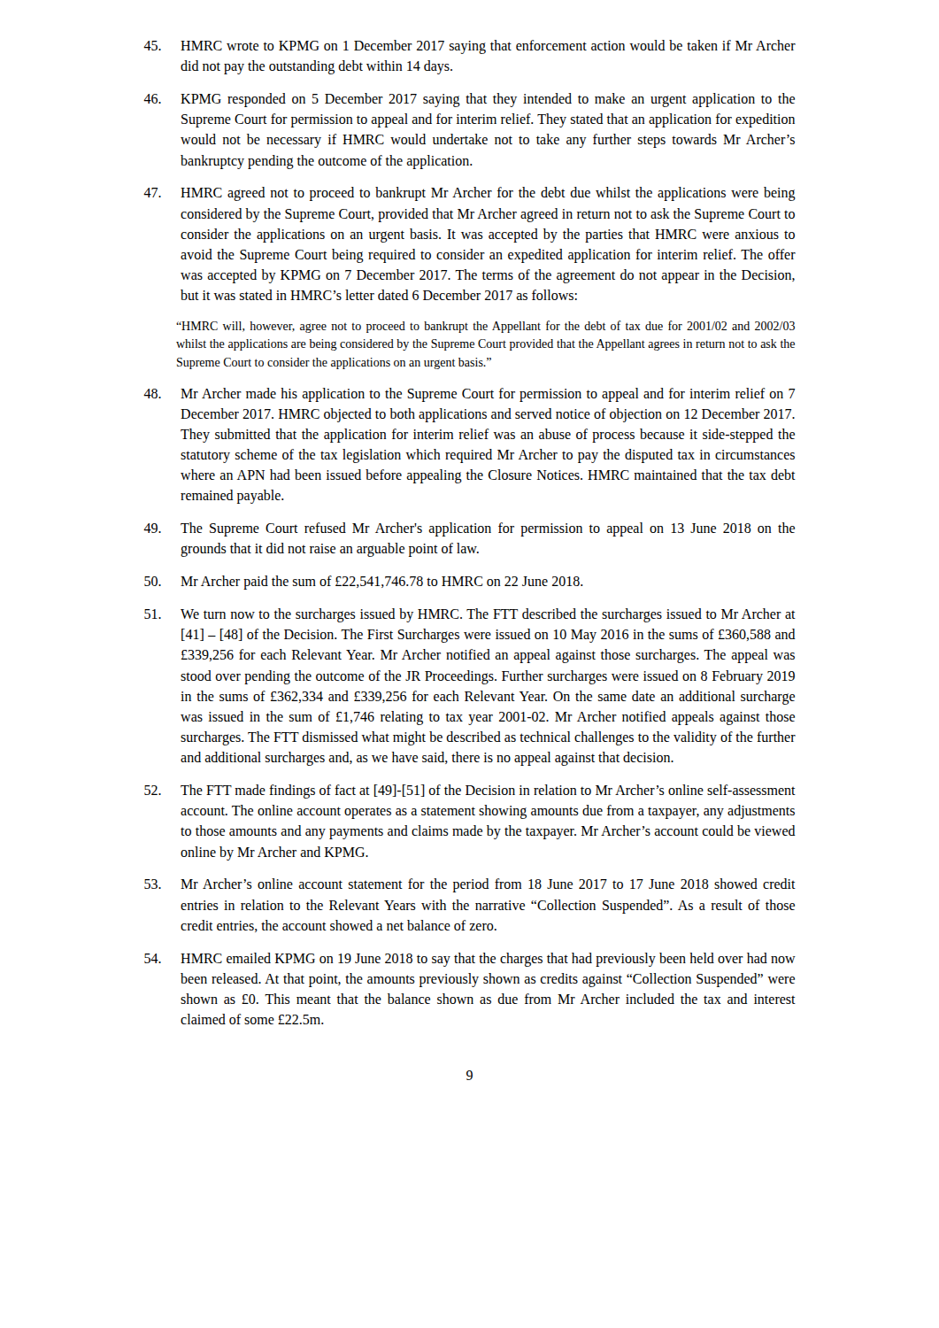45. HMRC wrote to KPMG on 1 December 2017 saying that enforcement action would be taken if Mr Archer did not pay the outstanding debt within 14 days.
46. KPMG responded on 5 December 2017 saying that they intended to make an urgent application to the Supreme Court for permission to appeal and for interim relief. They stated that an application for expedition would not be necessary if HMRC would undertake not to take any further steps towards Mr Archer’s bankruptcy pending the outcome of the application.
47. HMRC agreed not to proceed to bankrupt Mr Archer for the debt due whilst the applications were being considered by the Supreme Court, provided that Mr Archer agreed in return not to ask the Supreme Court to consider the applications on an urgent basis. It was accepted by the parties that HMRC were anxious to avoid the Supreme Court being required to consider an expedited application for interim relief. The offer was accepted by KPMG on 7 December 2017. The terms of the agreement do not appear in the Decision, but it was stated in HMRC’s letter dated 6 December 2017 as follows:
“HMRC will, however, agree not to proceed to bankrupt the Appellant for the debt of tax due for 2001/02 and 2002/03 whilst the applications are being considered by the Supreme Court provided that the Appellant agrees in return not to ask the Supreme Court to consider the applications on an urgent basis.”
48. Mr Archer made his application to the Supreme Court for permission to appeal and for interim relief on 7 December 2017. HMRC objected to both applications and served notice of objection on 12 December 2017. They submitted that the application for interim relief was an abuse of process because it side-stepped the statutory scheme of the tax legislation which required Mr Archer to pay the disputed tax in circumstances where an APN had been issued before appealing the Closure Notices. HMRC maintained that the tax debt remained payable.
49. The Supreme Court refused Mr Archer's application for permission to appeal on 13 June 2018 on the grounds that it did not raise an arguable point of law.
50. Mr Archer paid the sum of £22,541,746.78 to HMRC on 22 June 2018.
51. We turn now to the surcharges issued by HMRC. The FTT described the surcharges issued to Mr Archer at [41] – [48] of the Decision. The First Surcharges were issued on 10 May 2016 in the sums of £360,588 and £339,256 for each Relevant Year. Mr Archer notified an appeal against those surcharges. The appeal was stood over pending the outcome of the JR Proceedings. Further surcharges were issued on 8 February 2019 in the sums of £362,334 and £339,256 for each Relevant Year. On the same date an additional surcharge was issued in the sum of £1,746 relating to tax year 2001-02. Mr Archer notified appeals against those surcharges. The FTT dismissed what might be described as technical challenges to the validity of the further and additional surcharges and, as we have said, there is no appeal against that decision.
52. The FTT made findings of fact at [49]-[51] of the Decision in relation to Mr Archer’s online self-assessment account. The online account operates as a statement showing amounts due from a taxpayer, any adjustments to those amounts and any payments and claims made by the taxpayer. Mr Archer’s account could be viewed online by Mr Archer and KPMG.
53. Mr Archer’s online account statement for the period from 18 June 2017 to 17 June 2018 showed credit entries in relation to the Relevant Years with the narrative “Collection Suspended”. As a result of those credit entries, the account showed a net balance of zero.
54. HMRC emailed KPMG on 19 June 2018 to say that the charges that had previously been held over had now been released. At that point, the amounts previously shown as credits against “Collection Suspended” were shown as £0. This meant that the balance shown as due from Mr Archer included the tax and interest claimed of some £22.5m.
9